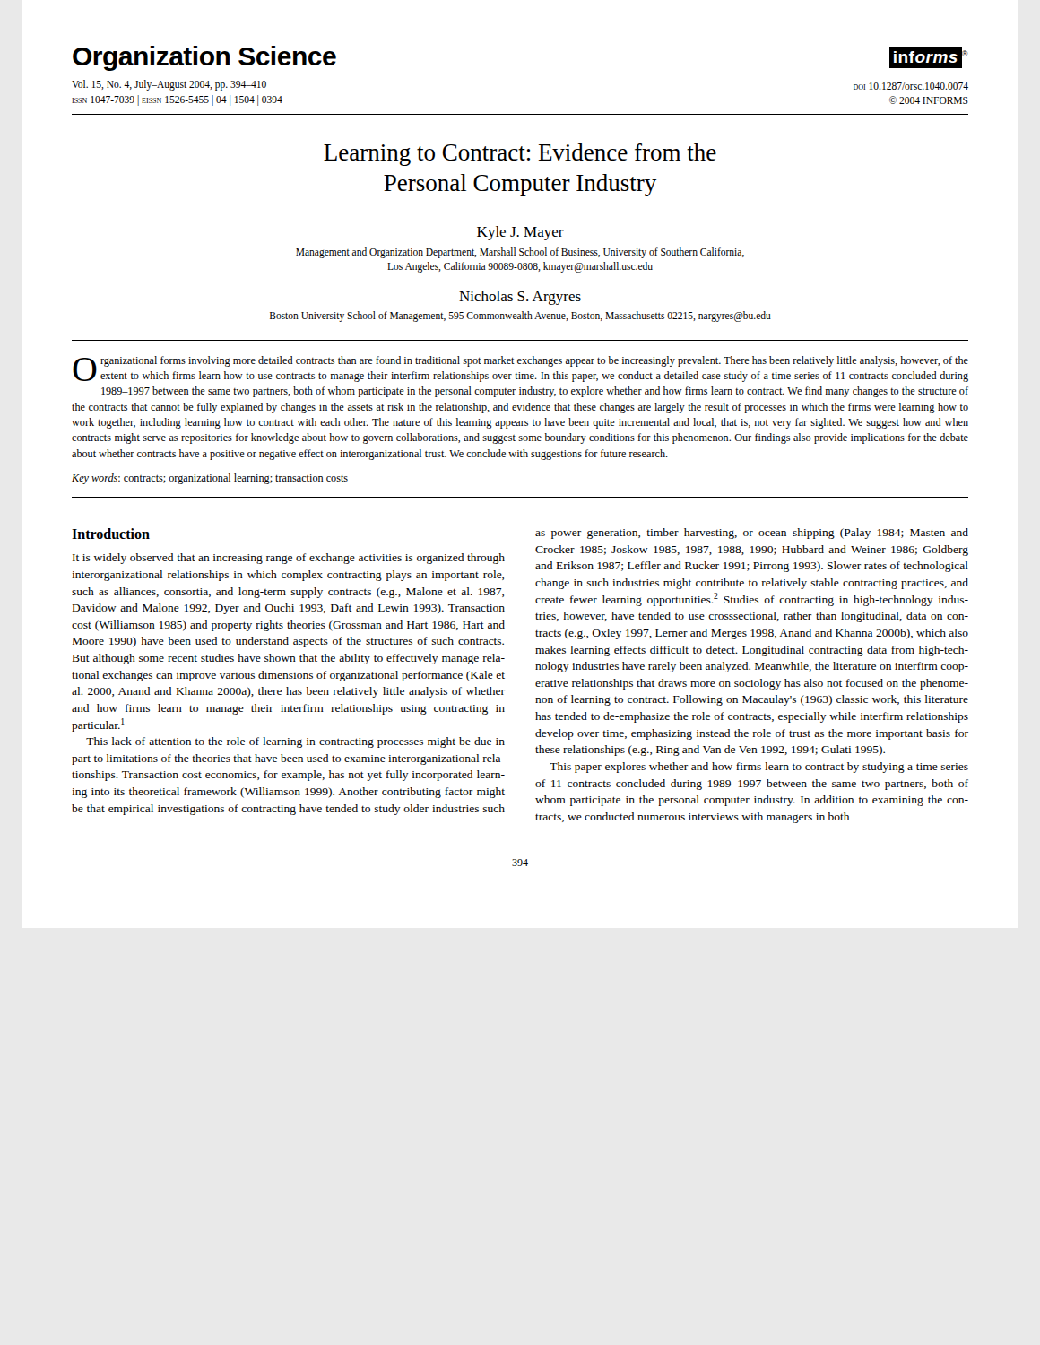Organization Science
Vol. 15, No. 4, July–August 2004, pp. 394–410
issn 1047-7039 | eissn 1526-5455 | 04 | 1504 | 0394
informs®
doi 10.1287/orsc.1040.0074
© 2004 INFORMS
Learning to Contract: Evidence from the
Personal Computer Industry
Kyle J. Mayer
Management and Organization Department, Marshall School of Business, University of Southern California,
Los Angeles, California 90089-0808, kmayer@marshall.usc.edu
Nicholas S. Argyres
Boston University School of Management, 595 Commonwealth Avenue, Boston, Massachusetts 02215, nargyres@bu.edu
Organizational forms involving more detailed contracts than are found in traditional spot market exchanges appear to be increasingly prevalent. There has been relatively little analysis, however, of the extent to which firms learn how to use contracts to manage their interfirm relationships over time. In this paper, we conduct a detailed case study of a time series of 11 contracts concluded during 1989–1997 between the same two partners, both of whom participate in the personal computer industry, to explore whether and how firms learn to contract. We find many changes to the structure of the contracts that cannot be fully explained by changes in the assets at risk in the relationship, and evidence that these changes are largely the result of processes in which the firms were learning how to work together, including learning how to contract with each other. The nature of this learning appears to have been quite incremental and local, that is, not very far sighted. We suggest how and when contracts might serve as repositories for knowledge about how to govern collaborations, and suggest some boundary conditions for this phenomenon. Our findings also provide implications for the debate about whether contracts have a positive or negative effect on interorganizational trust. We conclude with suggestions for future research.
Key words: contracts; organizational learning; transaction costs
Introduction
It is widely observed that an increasing range of exchange activities is organized through interorganizational relationships in which complex contracting plays an important role, such as alliances, consortia, and long-term supply contracts (e.g., Malone et al. 1987, Davidow and Malone 1992, Dyer and Ouchi 1993, Daft and Lewin 1993). Transaction cost (Williamson 1985) and property rights theories (Grossman and Hart 1986, Hart and Moore 1990) have been used to understand aspects of the structures of such contracts. But although some recent studies have shown that the ability to effectively manage relational exchanges can improve various dimensions of organizational performance (Kale et al. 2000, Anand and Khanna 2000a), there has been relatively little analysis of whether and how firms learn to manage their interfirm relationships using contracting in particular.1
This lack of attention to the role of learning in contracting processes might be due in part to limitations of the theories that have been used to examine interorganizational relationships. Transaction cost economics, for example, has not yet fully incorporated learning into its theoretical framework (Williamson 1999). Another contributing factor might be that empirical investigations of contracting have tended to study older industries such as power generation, timber harvesting, or ocean shipping (Palay 1984; Masten and Crocker 1985; Joskow 1985, 1987, 1988, 1990; Hubbard and Weiner 1986; Goldberg and Erikson 1987; Leffler and Rucker 1991; Pirrong 1993). Slower rates of technological change in such industries might contribute to relatively stable contracting practices, and create fewer learning opportunities.2 Studies of contracting in high-technology industries, however, have tended to use crosssectional, rather than longitudinal, data on contracts (e.g., Oxley 1997, Lerner and Merges 1998, Anand and Khanna 2000b), which also makes learning effects difficult to detect. Longitudinal contracting data from high-technology industries have rarely been analyzed. Meanwhile, the literature on interfirm cooperative relationships that draws more on sociology has also not focused on the phenomenon of learning to contract. Following on Macaulay's (1963) classic work, this literature has tended to de-emphasize the role of contracts, especially while interfirm relationships develop over time, emphasizing instead the role of trust as the more important basis for these relationships (e.g., Ring and Van de Ven 1992, 1994; Gulati 1995).
This paper explores whether and how firms learn to contract by studying a time series of 11 contracts concluded during 1989–1997 between the same two partners, both of whom participate in the personal computer industry. In addition to examining the contracts, we conducted numerous interviews with managers in both
394